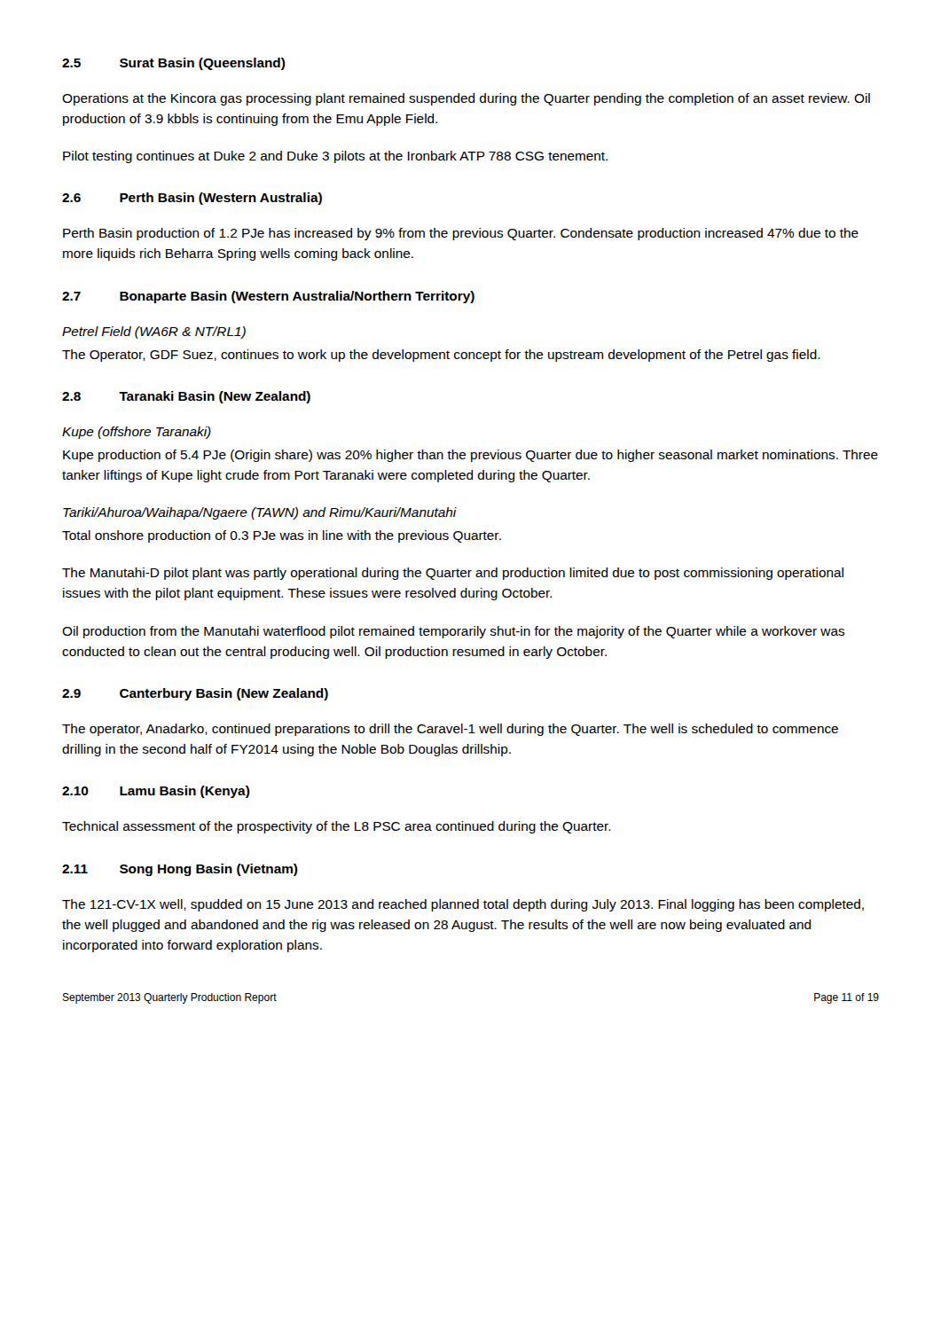2.5 Surat Basin (Queensland)
Operations at the Kincora gas processing plant remained suspended during the Quarter pending the completion of an asset review. Oil production of 3.9 kbbls is continuing from the Emu Apple Field.
Pilot testing continues at Duke 2 and Duke 3 pilots at the Ironbark ATP 788 CSG tenement.
2.6 Perth Basin (Western Australia)
Perth Basin production of 1.2 PJe has increased by 9% from the previous Quarter. Condensate production increased 47% due to the more liquids rich Beharra Spring wells coming back online.
2.7 Bonaparte Basin (Western Australia/Northern Territory)
Petrel Field (WA6R & NT/RL1)
The Operator, GDF Suez, continues to work up the development concept for the upstream development of the Petrel gas field.
2.8 Taranaki Basin (New Zealand)
Kupe (offshore Taranaki)
Kupe production of 5.4 PJe (Origin share) was 20% higher than the previous Quarter due to higher seasonal market nominations. Three tanker liftings of Kupe light crude from Port Taranaki were completed during the Quarter.
Tariki/Ahuroa/Waihapa/Ngaere (TAWN) and Rimu/Kauri/Manutahi
Total onshore production of 0.3 PJe was in line with the previous Quarter.
The Manutahi-D pilot plant was partly operational during the Quarter and production limited due to post commissioning operational issues with the pilot plant equipment. These issues were resolved during October.
Oil production from the Manutahi waterflood pilot remained temporarily shut-in for the majority of the Quarter while a workover was conducted to clean out the central producing well. Oil production resumed in early October.
2.9 Canterbury Basin (New Zealand)
The operator, Anadarko, continued preparations to drill the Caravel-1 well during the Quarter. The well is scheduled to commence drilling in the second half of FY2014 using the Noble Bob Douglas drillship.
2.10 Lamu Basin (Kenya)
Technical assessment of the prospectivity of the L8 PSC area continued during the Quarter.
2.11 Song Hong Basin (Vietnam)
The 121-CV-1X well, spudded on 15 June 2013 and reached planned total depth during July 2013. Final logging has been completed, the well plugged and abandoned and the rig was released on 28 August. The results of the well are now being evaluated and incorporated into forward exploration plans.
September 2013 Quarterly Production Report Page 11 of 19